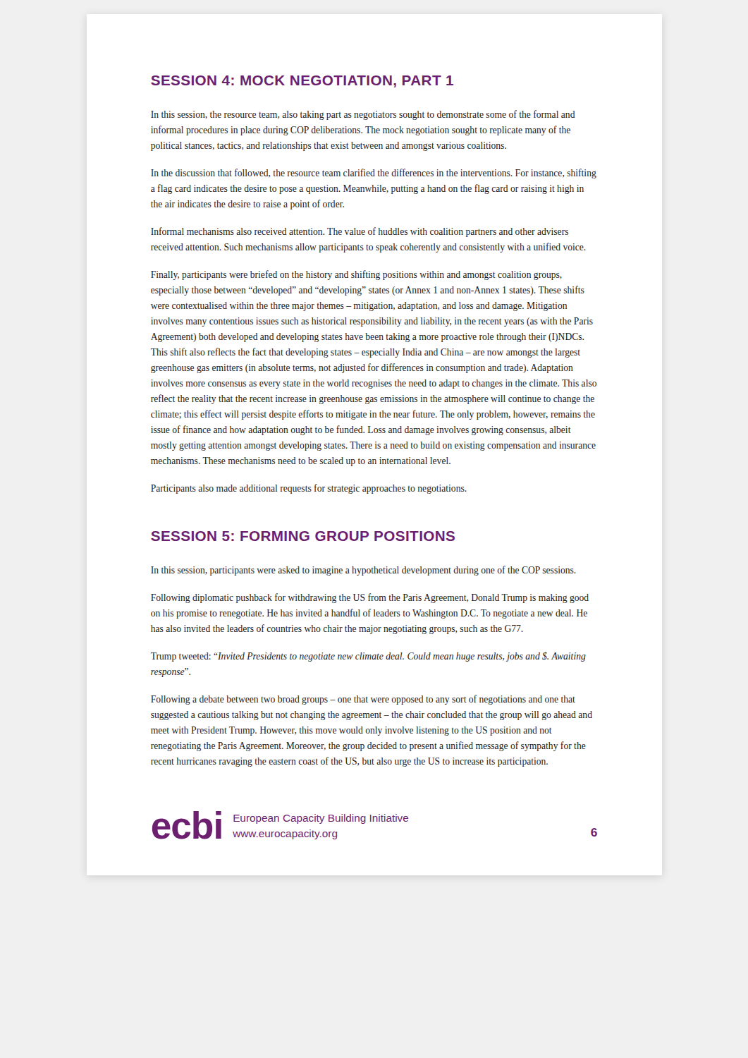Session 4: Mock Negotiation, Part 1
In this session, the resource team, also taking part as negotiators sought to demonstrate some of the formal and informal procedures in place during COP deliberations. The mock negotiation sought to replicate many of the political stances, tactics, and relationships that exist between and amongst various coalitions.
In the discussion that followed, the resource team clarified the differences in the interventions. For instance, shifting a flag card indicates the desire to pose a question. Meanwhile, putting a hand on the flag card or raising it high in the air indicates the desire to raise a point of order.
Informal mechanisms also received attention. The value of huddles with coalition partners and other advisers received attention. Such mechanisms allow participants to speak coherently and consistently with a unified voice.
Finally, participants were briefed on the history and shifting positions within and amongst coalition groups, especially those between “developed” and “developing” states (or Annex 1 and non-Annex 1 states). These shifts were contextualised within the three major themes – mitigation, adaptation, and loss and damage. Mitigation involves many contentious issues such as historical responsibility and liability, in the recent years (as with the Paris Agreement) both developed and developing states have been taking a more proactive role through their (I)NDCs. This shift also reflects the fact that developing states – especially India and China – are now amongst the largest greenhouse gas emitters (in absolute terms, not adjusted for differences in consumption and trade). Adaptation involves more consensus as every state in the world recognises the need to adapt to changes in the climate. This also reflect the reality that the recent increase in greenhouse gas emissions in the atmosphere will continue to change the climate; this effect will persist despite efforts to mitigate in the near future. The only problem, however, remains the issue of finance and how adaptation ought to be funded. Loss and damage involves growing consensus, albeit mostly getting attention amongst developing states. There is a need to build on existing compensation and insurance mechanisms. These mechanisms need to be scaled up to an international level.
Participants also made additional requests for strategic approaches to negotiations.
Session 5: Forming Group Positions
In this session, participants were asked to imagine a hypothetical development during one of the COP sessions.
Following diplomatic pushback for withdrawing the US from the Paris Agreement, Donald Trump is making good on his promise to renegotiate. He has invited a handful of leaders to Washington D.C. To negotiate a new deal. He has also invited the leaders of countries who chair the major negotiating groups, such as the G77.
Trump tweeted: “Invited Presidents to negotiate new climate deal. Could mean huge results, jobs and $. Awaiting response”.
Following a debate between two broad groups – one that were opposed to any sort of negotiations and one that suggested a cautious talking but not changing the agreement – the chair concluded that the group will go ahead and meet with President Trump. However, this move would only involve listening to the US position and not renegotiating the Paris Agreement. Moreover, the group decided to present a unified message of sympathy for the recent hurricanes ravaging the eastern coast of the US, but also urge the US to increase its participation.
ecbi
European Capacity Building Initiative
www.eurocapacity.org
6